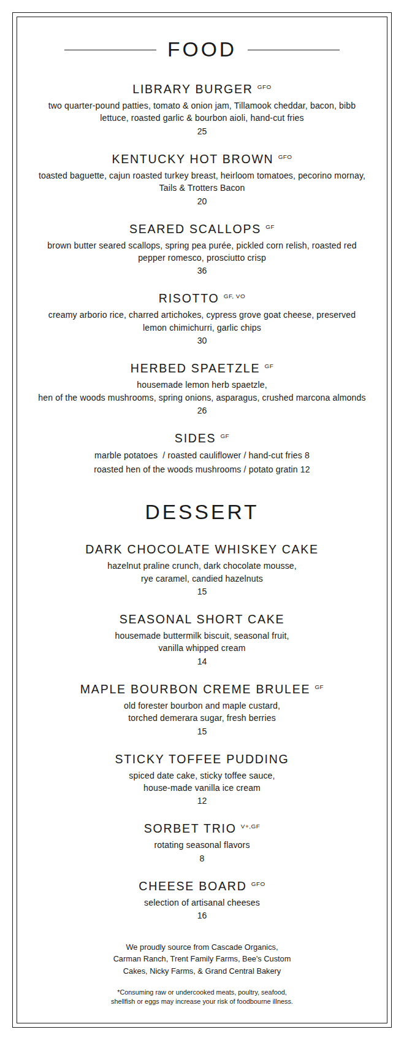FOOD
LIBRARY BURGER GFO
two quarter-pound patties, tomato & onion jam, Tillamook cheddar, bacon, bibb lettuce, roasted garlic & bourbon aioli, hand-cut fries
25
KENTUCKY HOT BROWN GFO
toasted baguette, cajun roasted turkey breast, heirloom tomatoes, pecorino mornay, Tails & Trotters Bacon
20
SEARED SCALLOPS GF
brown butter seared scallops, spring pea purée, pickled corn relish, roasted red pepper romesco, prosciutto crisp
36
RISOTTO GF, VO
creamy arborio rice, charred artichokes, cypress grove goat cheese, preserved lemon chimichurri, garlic chips
30
HERBED SPAETZLE GF
housemade lemon herb spaetzle,
hen of the woods mushrooms, spring onions, asparagus, crushed marcona almonds
26
SIDES GF
marble potatoes / roasted cauliflower / hand-cut fries 8
roasted hen of the woods mushrooms / potato gratin 12
DESSERT
DARK CHOCOLATE WHISKEY CAKE
hazelnut praline crunch, dark chocolate mousse,
rye caramel, candied hazelnuts
15
SEASONAL SHORT CAKE
housemade buttermilk biscuit, seasonal fruit,
vanilla whipped cream
14
MAPLE BOURBON CREME BRULEE GF
old forester bourbon and maple custard,
torched demerara sugar, fresh berries
15
STICKY TOFFEE PUDDING
spiced date cake, sticky toffee sauce,
house-made vanilla ice cream
12
SORBET TRIO V+,GF
rotating seasonal flavors
8
CHEESE BOARD GFO
selection of artisanal cheeses
16
We proudly source from Cascade Organics,
Carman Ranch, Trent Family Farms, Bee's Custom
Cakes, Nicky Farms, & Grand Central Bakery
*Consuming raw or undercooked meats, poultry, seafood,
shellfish or eggs may increase your risk of foodbourne illness.